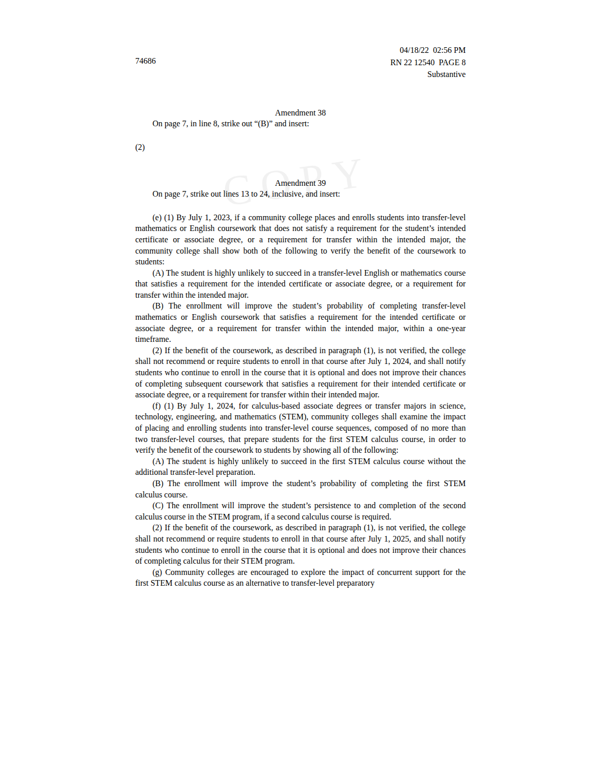COPY
74686
04/18/22 02:56 PM
RN 22 12540 PAGE 8
Substantive
Amendment 38
On page 7, in line 8, strike out “(B)” and insert:
(2)
Amendment 39
On page 7, strike out lines 13 to 24, inclusive, and insert:
(e) (1) By July 1, 2023, if a community college places and enrolls students into transfer-level mathematics or English coursework that does not satisfy a requirement for the student’s intended certificate or associate degree, or a requirement for transfer within the intended major, the community college shall show both of the following to verify the benefit of the coursework to students:
(A) The student is highly unlikely to succeed in a transfer-level English or mathematics course that satisfies a requirement for the intended certificate or associate degree, or a requirement for transfer within the intended major.
(B) The enrollment will improve the student’s probability of completing transfer-level mathematics or English coursework that satisfies a requirement for the intended certificate or associate degree, or a requirement for transfer within the intended major, within a one-year timeframe.
(2) If the benefit of the coursework, as described in paragraph (1), is not verified, the college shall not recommend or require students to enroll in that course after July 1, 2024, and shall notify students who continue to enroll in the course that it is optional and does not improve their chances of completing subsequent coursework that satisfies a requirement for their intended certificate or associate degree, or a requirement for transfer within their intended major.
(f) (1) By July 1, 2024, for calculus-based associate degrees or transfer majors in science, technology, engineering, and mathematics (STEM), community colleges shall examine the impact of placing and enrolling students into transfer-level course sequences, composed of no more than two transfer-level courses, that prepare students for the first STEM calculus course, in order to verify the benefit of the coursework to students by showing all of the following:
(A) The student is highly unlikely to succeed in the first STEM calculus course without the additional transfer-level preparation.
(B) The enrollment will improve the student’s probability of completing the first STEM calculus course.
(C) The enrollment will improve the student’s persistence to and completion of the second calculus course in the STEM program, if a second calculus course is required.
(2) If the benefit of the coursework, as described in paragraph (1), is not verified, the college shall not recommend or require students to enroll in that course after July 1, 2025, and shall notify students who continue to enroll in the course that it is optional and does not improve their chances of completing calculus for their STEM program.
(g) Community colleges are encouraged to explore the impact of concurrent support for the first STEM calculus course as an alternative to transfer-level preparatory